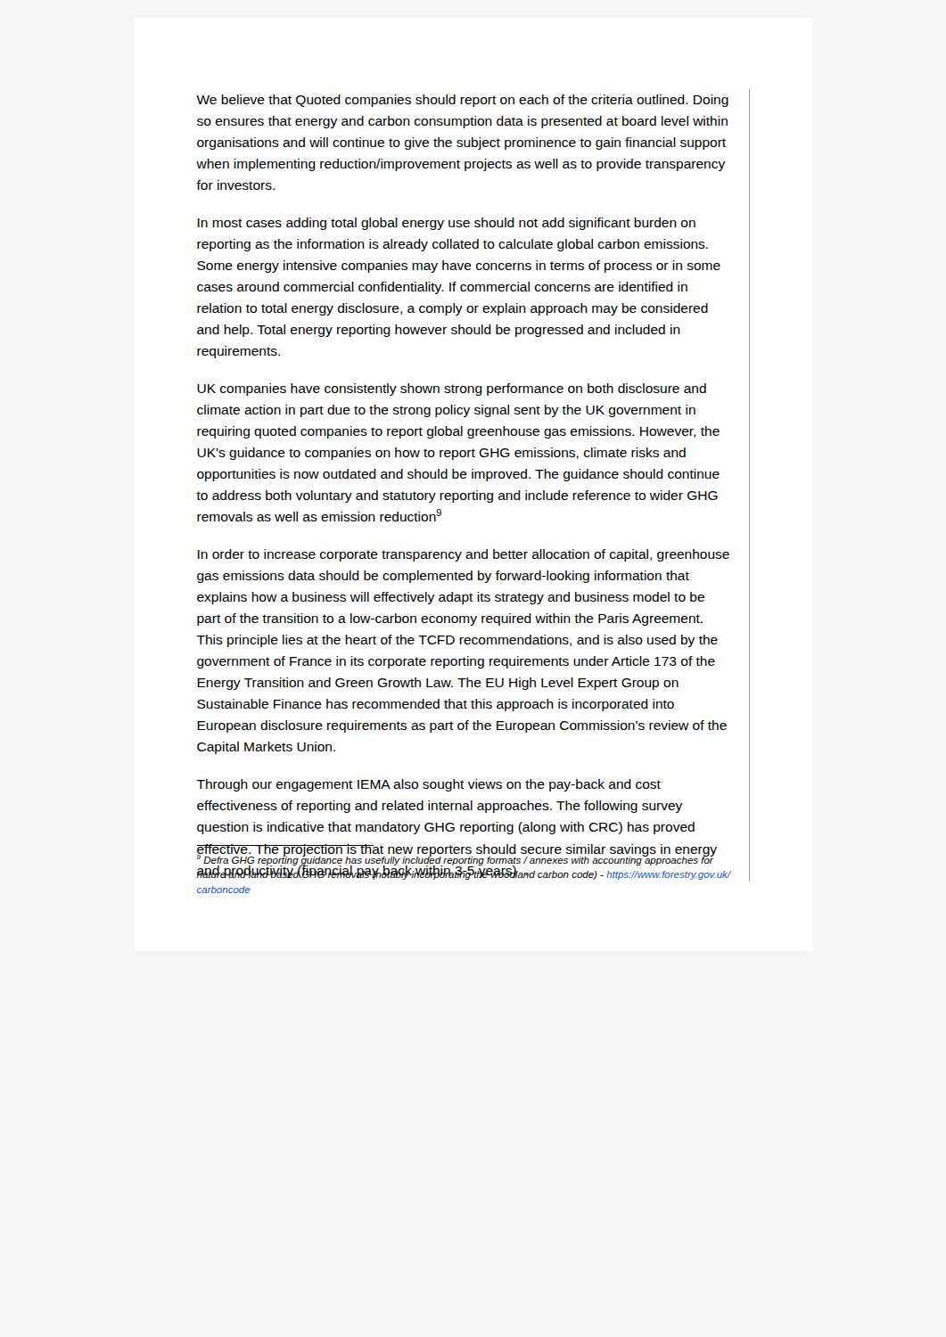We believe that Quoted companies should report on each of the criteria outlined. Doing so ensures that energy and carbon consumption data is presented at board level within organisations and will continue to give the subject prominence to gain financial support when implementing reduction/improvement projects as well as to provide transparency for investors.
In most cases adding total global energy use should not add significant burden on reporting as the information is already collated to calculate global carbon emissions. Some energy intensive companies may have concerns in terms of process or in some cases around commercial confidentiality. If commercial concerns are identified in relation to total energy disclosure, a comply or explain approach may be considered and help. Total energy reporting however should be progressed and included in requirements.
UK companies have consistently shown strong performance on both disclosure and climate action in part due to the strong policy signal sent by the UK government in requiring quoted companies to report global greenhouse gas emissions. However, the UK's guidance to companies on how to report GHG emissions, climate risks and opportunities is now outdated and should be improved. The guidance should continue to address both voluntary and statutory reporting and include reference to wider GHG removals as well as emission reduction9
In order to increase corporate transparency and better allocation of capital, greenhouse gas emissions data should be complemented by forward-looking information that explains how a business will effectively adapt its strategy and business model to be part of the transition to a low-carbon economy required within the Paris Agreement. This principle lies at the heart of the TCFD recommendations, and is also used by the government of France in its corporate reporting requirements under Article 173 of the Energy Transition and Green Growth Law. The EU High Level Expert Group on Sustainable Finance has recommended that this approach is incorporated into European disclosure requirements as part of the European Commission's review of the Capital Markets Union.
Through our engagement IEMA also sought views on the pay-back and cost effectiveness of reporting and related internal approaches. The following survey question is indicative that mandatory GHG reporting (along with CRC) has proved effective. The projection is that new reporters should secure similar savings in energy and productivity (financial pay back within 3-5 years) .
9 Defra GHG reporting guidance has usefully included reporting formats / annexes with accounting approaches for nature and land based GHG removals (notably incorporating the woodland carbon code) - https://www.forestry.gov.uk/carboncode